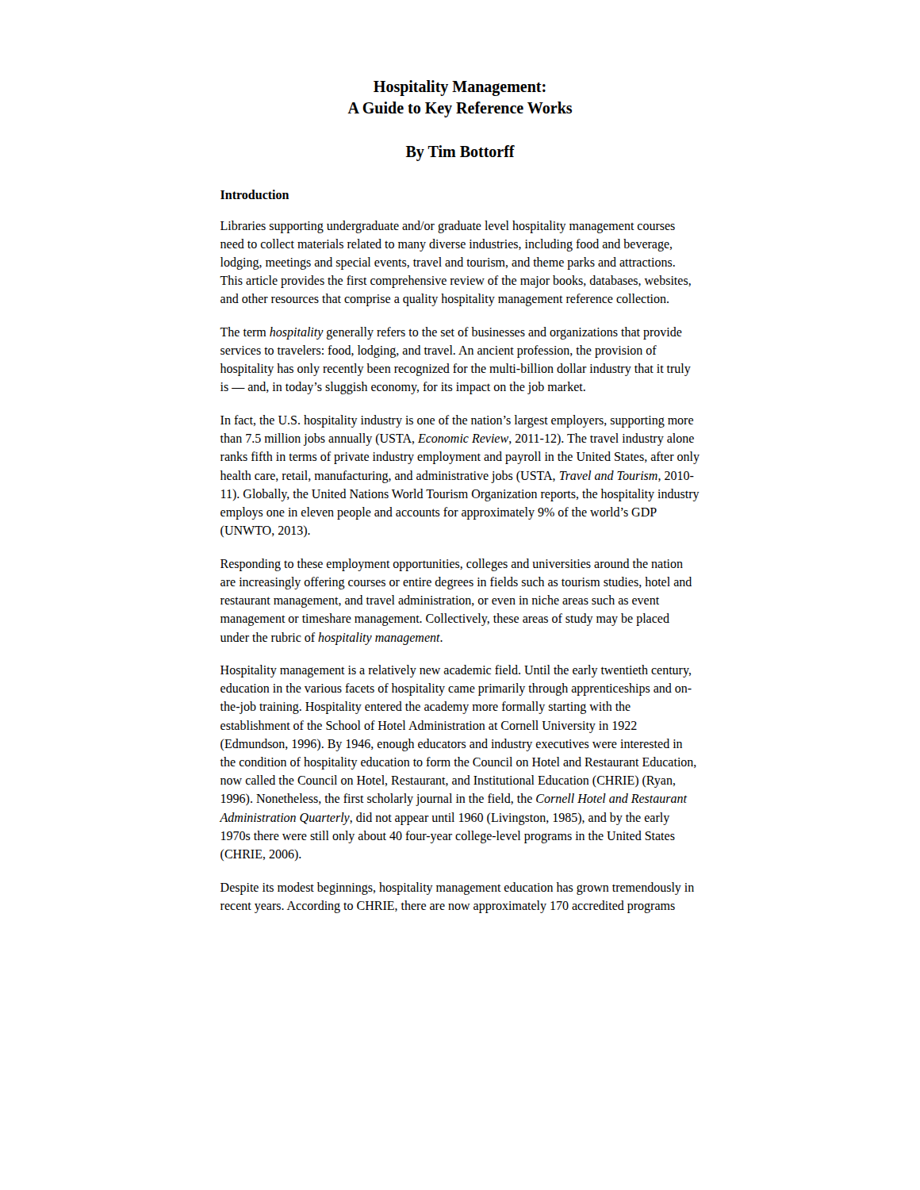Hospitality Management:
A Guide to Key Reference Works By Tim Bottorff
Introduction
Libraries supporting undergraduate and/or graduate level hospitality management courses need to collect materials related to many diverse industries, including food and beverage, lodging, meetings and special events, travel and tourism, and theme parks and attractions. This article provides the first comprehensive review of the major books, databases, websites, and other resources that comprise a quality hospitality management reference collection.
The term hospitality generally refers to the set of businesses and organizations that provide services to travelers: food, lodging, and travel. An ancient profession, the provision of hospitality has only recently been recognized for the multi-billion dollar industry that it truly is — and, in today’s sluggish economy, for its impact on the job market.
In fact, the U.S. hospitality industry is one of the nation’s largest employers, supporting more than 7.5 million jobs annually (USTA, Economic Review, 2011-12). The travel industry alone ranks fifth in terms of private industry employment and payroll in the United States, after only health care, retail, manufacturing, and administrative jobs (USTA, Travel and Tourism, 2010-11). Globally, the United Nations World Tourism Organization reports, the hospitality industry employs one in eleven people and accounts for approximately 9% of the world’s GDP (UNWTO, 2013).
Responding to these employment opportunities, colleges and universities around the nation are increasingly offering courses or entire degrees in fields such as tourism studies, hotel and restaurant management, and travel administration, or even in niche areas such as event management or timeshare management. Collectively, these areas of study may be placed under the rubric of hospitality management.
Hospitality management is a relatively new academic field. Until the early twentieth century, education in the various facets of hospitality came primarily through apprenticeships and on-the-job training. Hospitality entered the academy more formally starting with the establishment of the School of Hotel Administration at Cornell University in 1922 (Edmundson, 1996). By 1946, enough educators and industry executives were interested in the condition of hospitality education to form the Council on Hotel and Restaurant Education, now called the Council on Hotel, Restaurant, and Institutional Education (CHRIE) (Ryan, 1996). Nonetheless, the first scholarly journal in the field, the Cornell Hotel and Restaurant Administration Quarterly, did not appear until 1960 (Livingston, 1985), and by the early 1970s there were still only about 40 four-year college-level programs in the United States (CHRIE, 2006).
Despite its modest beginnings, hospitality management education has grown tremendously in recent years. According to CHRIE, there are now approximately 170 accredited programs